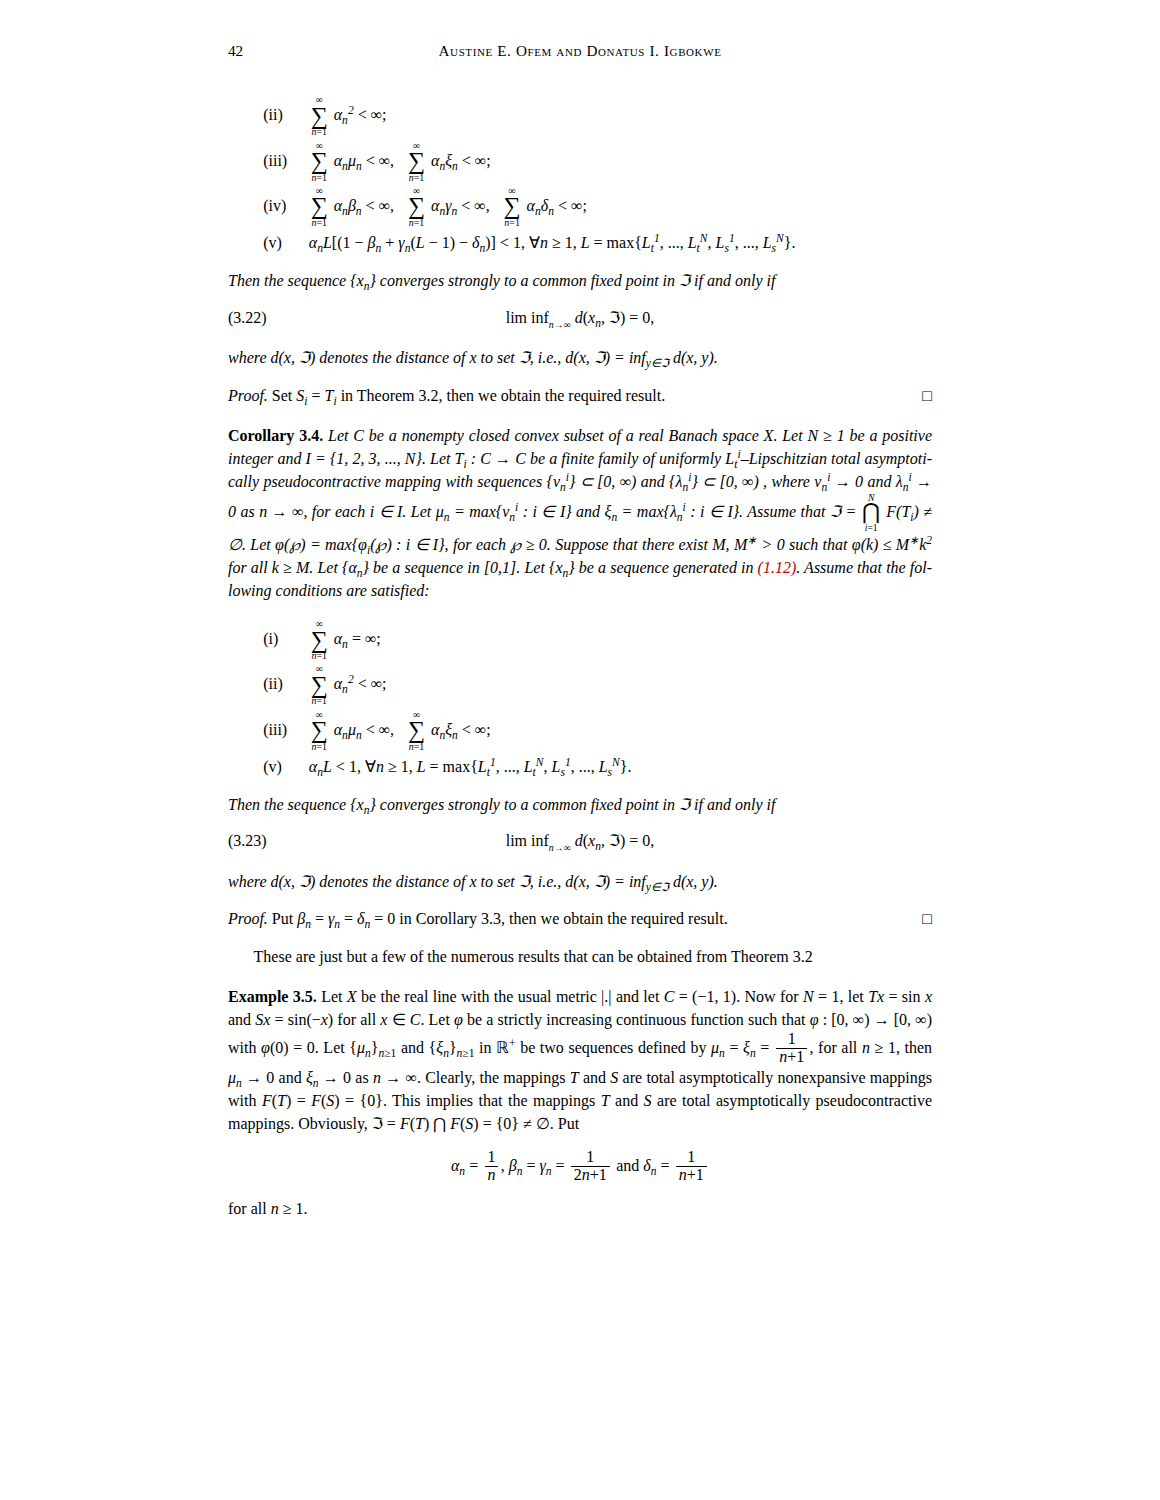42 Austine E. Ofem and Donatus I. Igbokwe 42
(ii) ∞∑n=1 αn2 < ∞;
(iii) ∞∑n=1 αnμn < ∞, ∞∑n=1 αnξn < ∞;
(iv) ∞∑n=1 αnβn < ∞, ∞∑n=1 αnγn < ∞, ∞∑n=1 αnδn < ∞;
(v) αnL[(1 − βn + γn(L − 1) − δn)] < 1, ∀n ≥ 1, L = max{Lt1, ..., LtN, Ls1, ..., LsN}.
Then the sequence {xn} converges strongly to a common fixed point in ℑ if and only if
(3.22) lim infn→∞ d(xn, ℑ) = 0,
where d(x, ℑ) denotes the distance of x to set ℑ, i.e., d(x, ℑ) = infy∈ℑ d(x, y).
Proof. Set Si = Ti in Theorem 3.2, then we obtain the required result. □
Corollary 3.4. Let C be a nonempty closed convex subset of a real Banach space X. Let N ≥ 1 be a positive integer and I = {1, 2, 3, ..., N}. Let Ti : C → C be a finite family of uniformly Lti–Lipschitzian total asymptotically pseudocontractive mapping with sequences {νni} ⊂ [0, ∞) and {λni} ⊂ [0, ∞) , where νni → 0 and λni → 0 as n → ∞, for each i ∈ I. Let μn = max{νni : i ∈ I} and ξn = max{λni : i ∈ I}. Assume that ℑ = N⋂i=1 F(Ti) ≠ ∅. Let φ(℘) = max{φi(℘) : i ∈ I}, for each ℘ ≥ 0. Suppose that there exist M, M∗ > 0 such that φ(k) ≤ M∗k2 for all k ≥ M. Let {αn} be a sequence in [0,1]. Let {xn} be a sequence generated in (1.12). Assume that the following conditions are satisfied:
(i) ∞∑n=1 αn = ∞;
(ii) ∞∑n=1 αn2 < ∞;
(iii) ∞∑n=1 αnμn < ∞, ∞∑n=1 αnξn < ∞;
(v) αnL < 1, ∀n ≥ 1, L = max{Lt1, ..., LtN, Ls1, ..., LsN}.
Then the sequence {xn} converges strongly to a common fixed point in ℑ if and only if
(3.23) lim infn→∞ d(xn, ℑ) = 0,
where d(x, ℑ) denotes the distance of x to set ℑ, i.e., d(x, ℑ) = infy∈ℑ d(x, y).
Proof. Put βn = γn = δn = 0 in Corollary 3.3, then we obtain the required result. □
These are just but a few of the numerous results that can be obtained from Theorem 3.2
Example 3.5. Let X be the real line with the usual metric |.| and let C = (−1, 1). Now for N = 1, let Tx = sin x and Sx = sin(−x) for all x ∈ C. Let φ be a strictly increasing continuous function such that φ : [0, ∞) → [0, ∞) with φ(0) = 0. Let {μn}n≥1 and {ξn}n≥1 in ℝ+ be two sequences defined by μn = ξn = 1 n+1, for all n ≥ 1, then μn → 0 and ξn → 0 as n → ∞. Clearly, the mappings T and S are total asymptotically nonexpansive mappings with F(T) = F(S) = {0}. This implies that the mappings T and S are total asymptotically pseudocontractive mappings. Obviously, ℑ = F(T) ⋂ F(S) = {0} ≠ ∅. Put
αn = 1 n, βn = γn = 12n+1 and δn = 1 n+1
for all n ≥ 1.